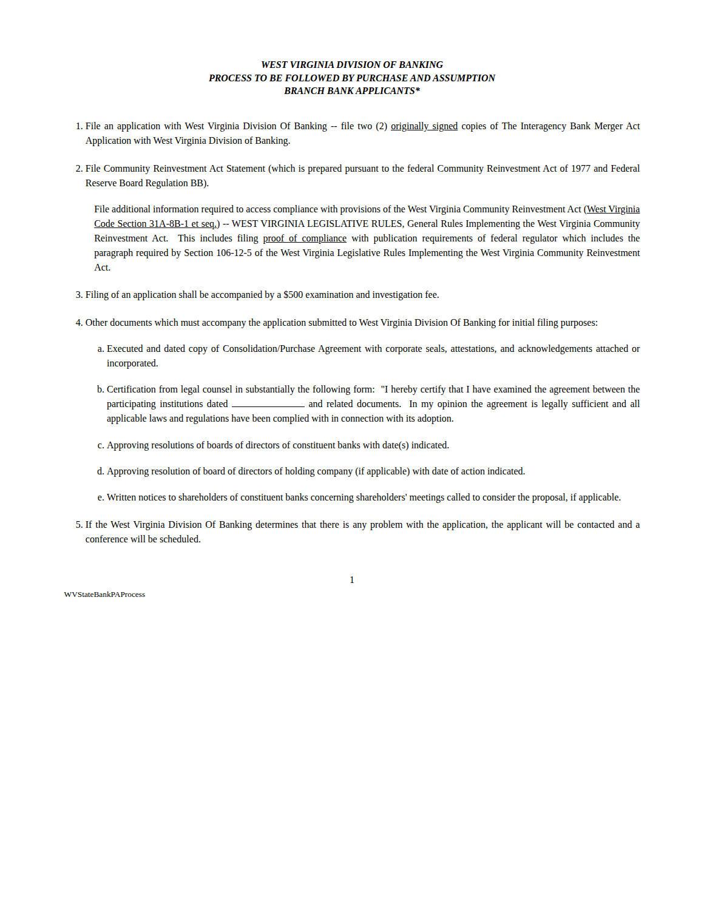WEST VIRGINIA DIVISION OF BANKING
PROCESS TO BE FOLLOWED BY PURCHASE AND ASSUMPTION
BRANCH BANK APPLICANTS*
File an application with West Virginia Division Of Banking -- file two (2) originally signed copies of The Interagency Bank Merger Act Application with West Virginia Division of Banking.
File Community Reinvestment Act Statement (which is prepared pursuant to the federal Community Reinvestment Act of 1977 and Federal Reserve Board Regulation BB).
File additional information required to access compliance with provisions of the West Virginia Community Reinvestment Act (West Virginia Code Section 31A-8B-1 et seq.) -- WEST VIRGINIA LEGISLATIVE RULES, General Rules Implementing the West Virginia Community Reinvestment Act. This includes filing proof of compliance with publication requirements of federal regulator which includes the paragraph required by Section 106-12-5 of the West Virginia Legislative Rules Implementing the West Virginia Community Reinvestment Act.
Filing of an application shall be accompanied by a $500 examination and investigation fee.
Other documents which must accompany the application submitted to West Virginia Division Of Banking for initial filing purposes:
Executed and dated copy of Consolidation/Purchase Agreement with corporate seals, attestations, and acknowledgements attached or incorporated.
Certification from legal counsel in substantially the following form: "I hereby certify that I have examined the agreement between the participating institutions dated and related documents. In my opinion the agreement is legally sufficient and all applicable laws and regulations have been complied with in connection with its adoption.
Approving resolutions of boards of directors of constituent banks with date(s) indicated.
Approving resolution of board of directors of holding company (if applicable) with date of action indicated.
Written notices to shareholders of constituent banks concerning shareholders' meetings called to consider the proposal, if applicable.
If the West Virginia Division Of Banking determines that there is any problem with the application, the applicant will be contacted and a conference will be scheduled.
1
WVStateBankPAProcess